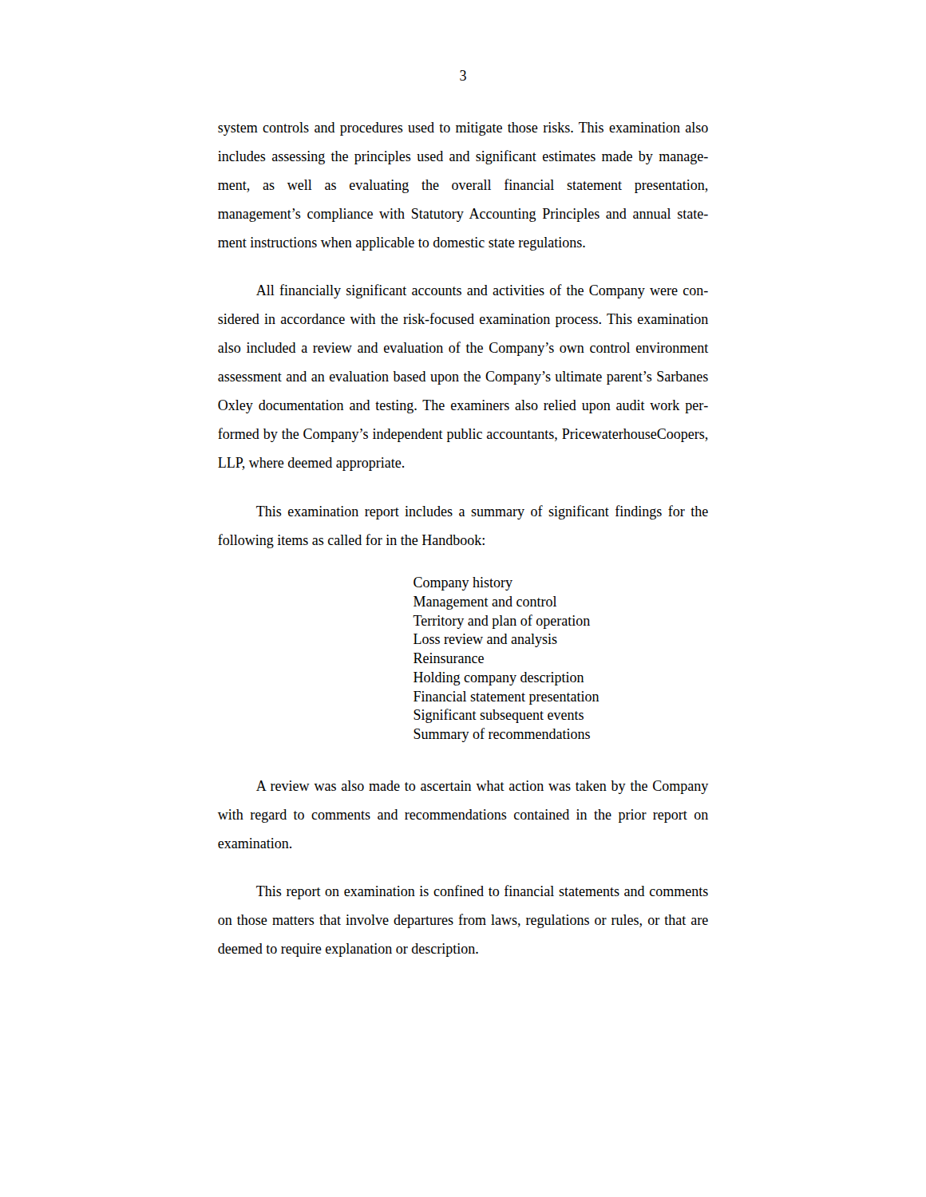3
system controls and procedures used to mitigate those risks. This examination also includes assessing the principles used and significant estimates made by management, as well as evaluating the overall financial statement presentation, management’s compliance with Statutory Accounting Principles and annual statement instructions when applicable to domestic state regulations.
All financially significant accounts and activities of the Company were considered in accordance with the risk-focused examination process. This examination also included a review and evaluation of the Company’s own control environment assessment and an evaluation based upon the Company’s ultimate parent’s Sarbanes Oxley documentation and testing. The examiners also relied upon audit work performed by the Company’s independent public accountants, PricewaterhouseCoopers, LLP, where deemed appropriate.
This examination report includes a summary of significant findings for the following items as called for in the Handbook:
Company history
Management and control
Territory and plan of operation
Loss review and analysis
Reinsurance
Holding company description
Financial statement presentation
Significant subsequent events
Summary of recommendations
A review was also made to ascertain what action was taken by the Company with regard to comments and recommendations contained in the prior report on examination.
This report on examination is confined to financial statements and comments on those matters that involve departures from laws, regulations or rules, or that are deemed to require explanation or description.